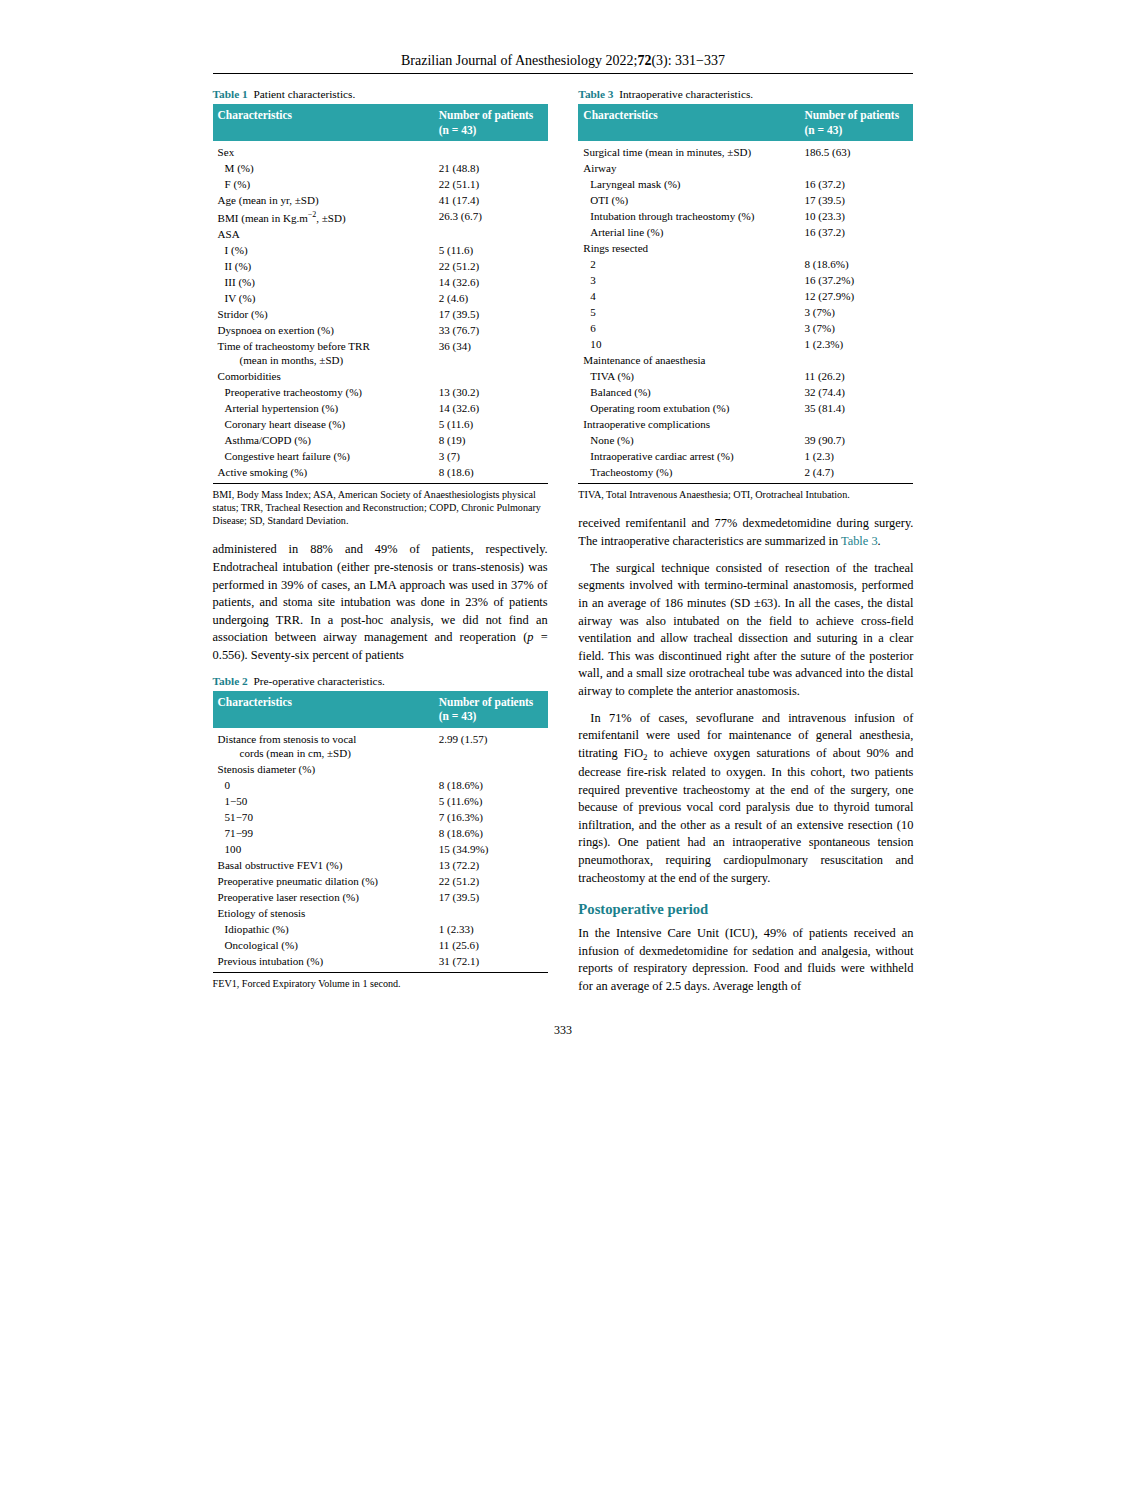Brazilian Journal of Anesthesiology 2022;72(3): 331−337
Table 1 Patient characteristics.
| Characteristics | Number of patients (n = 43) |
| --- | --- |
| Sex | |
| M (%) | 21 (48.8) |
| F (%) | 22 (51.1) |
| Age (mean in yr, ±SD) | 41 (17.4) |
| BMI (mean in Kg.m −2 , ±SD) | 26.3 (6.7) |
| ASA | |
| I (%) | 5 (11.6) |
| II (%) | 22 (51.2) |
| III (%) | 14 (32.6) |
| IV (%) | 2 (4.6) |
| Stridor (%) | 17 (39.5) |
| Dyspnoea on exertion (%) | 33 (76.7) |
| Time of tracheostomy before TRR (mean in months, ±SD) | 36 (34) |
| Comorbidities | |
| Preoperative tracheostomy (%) | 13 (30.2) |
| Arterial hypertension (%) | 14 (32.6) |
| Coronary heart disease (%) | 5 (11.6) |
| Asthma/COPD (%) | 8 (19) |
| Congestive heart failure (%) | 3 (7) |
| Active smoking (%) | 8 (18.6) |
BMI, Body Mass Index; ASA, American Society of Anaesthesiologists physical status; TRR, Tracheal Resection and Reconstruction; COPD, Chronic Pulmonary Disease; SD, Standard Deviation.
administered in 88% and 49% of patients, respectively. Endotracheal intubation (either pre-stenosis or trans-stenosis) was performed in 39% of cases, an LMA approach was used in 37% of patients, and stoma site intubation was done in 23% of patients undergoing TRR. In a post-hoc analysis, we did not find an association between airway management and reoperation (p = 0.556). Seventy-six percent of patients
Table 2 Pre-operative characteristics.
| Characteristics | Number of patients (n = 43) |
| --- | --- |
| Distance from stenosis to vocal cords (mean in cm, ±SD) | 2.99 (1.57) |
| Stenosis diameter (%) | |
| 0 | 8 (18.6%) |
| 1−50 | 5 (11.6%) |
| 51−70 | 7 (16.3%) |
| 71−99 | 8 (18.6%) |
| 100 | 15 (34.9%) |
| Basal obstructive FEV1 (%) | 13 (72.2) |
| Preoperative pneumatic dilation (%) | 22 (51.2) |
| Preoperative laser resection (%) | 17 (39.5) |
| Etiology of stenosis | |
| Idiopathic (%) | 1 (2.33) |
| Oncological (%) | 11 (25.6) |
| Previous intubation (%) | 31 (72.1) |
FEV1, Forced Expiratory Volume in 1 second.
Table 3 Intraoperative characteristics.
| Characteristics | Number of patients (n = 43) |
| --- | --- |
| Surgical time (mean in minutes, ±SD) | 186.5 (63) |
| Airway | |
| Laryngeal mask (%) | 16 (37.2) |
| OTI (%) | 17 (39.5) |
| Intubation through tracheostomy (%) | 10 (23.3) |
| Arterial line (%) | 16 (37.2) |
| Rings resected | |
| 2 | 8 (18.6%) |
| 3 | 16 (37.2%) |
| 4 | 12 (27.9%) |
| 5 | 3 (7%) |
| 6 | 3 (7%) |
| 10 | 1 (2.3%) |
| Maintenance of anaesthesia | |
| TIVA (%) | 11 (26.2) |
| Balanced (%) | 32 (74.4) |
| Operating room extubation (%) | 35 (81.4) |
| Intraoperative complications | |
| None (%) | 39 (90.7) |
| Intraoperative cardiac arrest (%) | 1 (2.3) |
| Tracheostomy (%) | 2 (4.7) |
TIVA, Total Intravenous Anaesthesia; OTI, Orotracheal Intubation.
received remifentanil and 77% dexmedetomidine during surgery. The intraoperative characteristics are summarized in Table 3.
The surgical technique consisted of resection of the tracheal segments involved with termino-terminal anastomosis, performed in an average of 186 minutes (SD ±63). In all the cases, the distal airway was also intubated on the field to achieve cross-field ventilation and allow tracheal dissection and suturing in a clear field. This was discontinued right after the suture of the posterior wall, and a small size orotracheal tube was advanced into the distal airway to complete the anterior anastomosis.
In 71% of cases, sevoflurane and intravenous infusion of remifentanil were used for maintenance of general anesthesia, titrating FiO2 to achieve oxygen saturations of about 90% and decrease fire-risk related to oxygen. In this cohort, two patients required preventive tracheostomy at the end of the surgery, one because of previous vocal cord paralysis due to thyroid tumoral infiltration, and the other as a result of an extensive resection (10 rings). One patient had an intraoperative spontaneous tension pneumothorax, requiring cardiopulmonary resuscitation and tracheostomy at the end of the surgery.
Postoperative period
In the Intensive Care Unit (ICU), 49% of patients received an infusion of dexmedetomidine for sedation and analgesia, without reports of respiratory depression. Food and fluids were withheld for an average of 2.5 days. Average length of
333